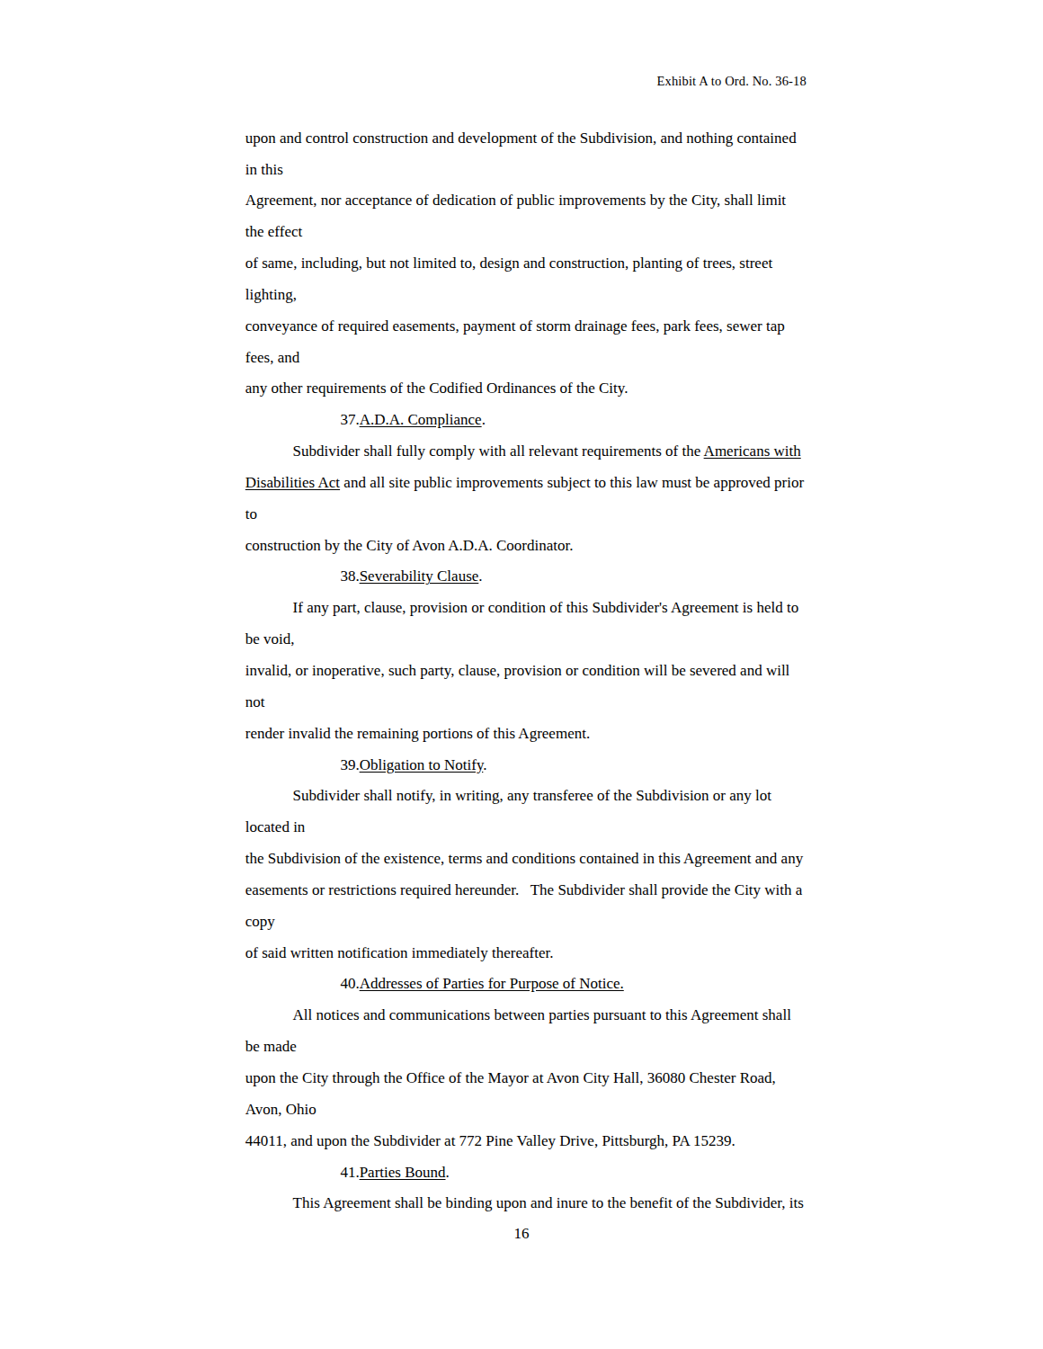Exhibit A to Ord. No. 36-18
upon and control construction and development of the Subdivision, and nothing contained in this
Agreement, nor acceptance of dedication of public improvements by the City, shall limit the effect
of same, including, but not limited to, design and construction, planting of trees, street lighting,
conveyance of required easements, payment of storm drainage fees, park fees, sewer tap fees, and
any other requirements of the Codified Ordinances of the City.
37. A.D.A. Compliance.
Subdivider shall fully comply with all relevant requirements of the Americans with
Disabilities Act and all site public improvements subject to this law must be approved prior to
construction by the City of Avon A.D.A. Coordinator.
38. Severability Clause.
If any part, clause, provision or condition of this Subdivider's Agreement is held to be void,
invalid, or inoperative, such party, clause, provision or condition will be severed and will not
render invalid the remaining portions of this Agreement.
39. Obligation to Notify.
Subdivider shall notify, in writing, any transferee of the Subdivision or any lot located in
the Subdivision of the existence, terms and conditions contained in this Agreement and any
easements or restrictions required hereunder. The Subdivider shall provide the City with a copy
of said written notification immediately thereafter.
40. Addresses of Parties for Purpose of Notice.
All notices and communications between parties pursuant to this Agreement shall be made
upon the City through the Office of the Mayor at Avon City Hall, 36080 Chester Road, Avon, Ohio
44011, and upon the Subdivider at 772 Pine Valley Drive, Pittsburgh, PA 15239.
41. Parties Bound.
This Agreement shall be binding upon and inure to the benefit of the Subdivider, its
16